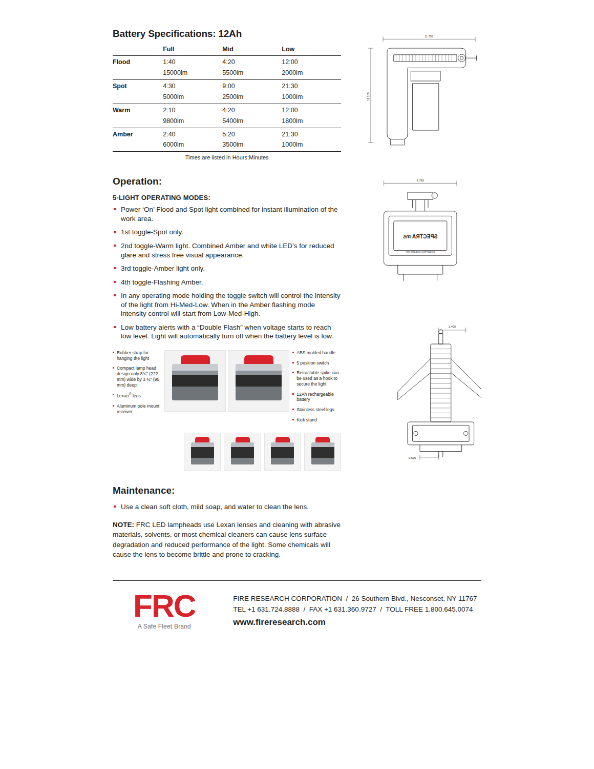Battery Specifications: 12Ah
| | Full | Mid | Low |
| --- | --- | --- | --- |
| Flood | 1:40 | 4:20 | 12:00 |
| | 15000lm | 5500lm | 2000lm |
| Spot | 4:30 | 9:00 | 21:30 |
| | 5000lm | 2500lm | 1000lm |
| Warm | 2:10 | 4:20 | 12:00 |
| | 9800lm | 5400lm | 1800lm |
| Amber | 2:40 | 5:20 | 21:30 |
| | 6000lm | 3500lm | 1000lm |
Times are listed in Hours:Minutes
Operation:
5-LIGHT OPERATING MODES:
Power ‘On’ Flood and Spot light combined for instant illumination of the work area.
1st toggle-Spot only.
2nd toggle-Warm light. Combined Amber and white LED’s for reduced glare and stress free visual appearance.
3rd toggle-Amber light only.
4th toggle-Flashing Amber.
In any operating mode holding the toggle switch will control the intensity of the light from Hi-Med-Low. When in the Amber flashing mode intensity control will start from Low-Med-High.
Low battery alerts with a “Double Flash” when voltage starts to reach low level. Light will automatically turn off when the battery level is low.
Rubber strap for hanging the light
Compact lamp head design only 8¾" (222 mm) wide by 3 ¾" (95 mm) deep
Lexan® lens
Aluminum pole mount receiver
ABS molded handle
5 position switch
Retractable spike can be used as a hook to secure the light
12Ah rechargeable battery
Stainless steel legs
Kick stand
Maintenance:
Use a clean soft cloth, mild soap, and water to clean the lens.
NOTE: FRC LED lampheads use Lexan lenses and cleaning with abrasive materials, solvents, or most chemical cleaners can cause lens surface degradation and reduced performance of the light. Some chemicals will cause the lens to become brittle and prone to cracking.
11.755 11.105
8.783 SPECTRA ms FIRE RESEARCH CORPORATION
1.400 0.625
FRC
A Safe Fleet Brand
FIRE RESEARCH CORPORATION / 26 Southern Blvd., Nesconset, NY 11767
TEL +1 631.724.8888 / FAX +1 631.360.9727 / TOLL FREE 1.800.645.0074
www.fireresearch.com